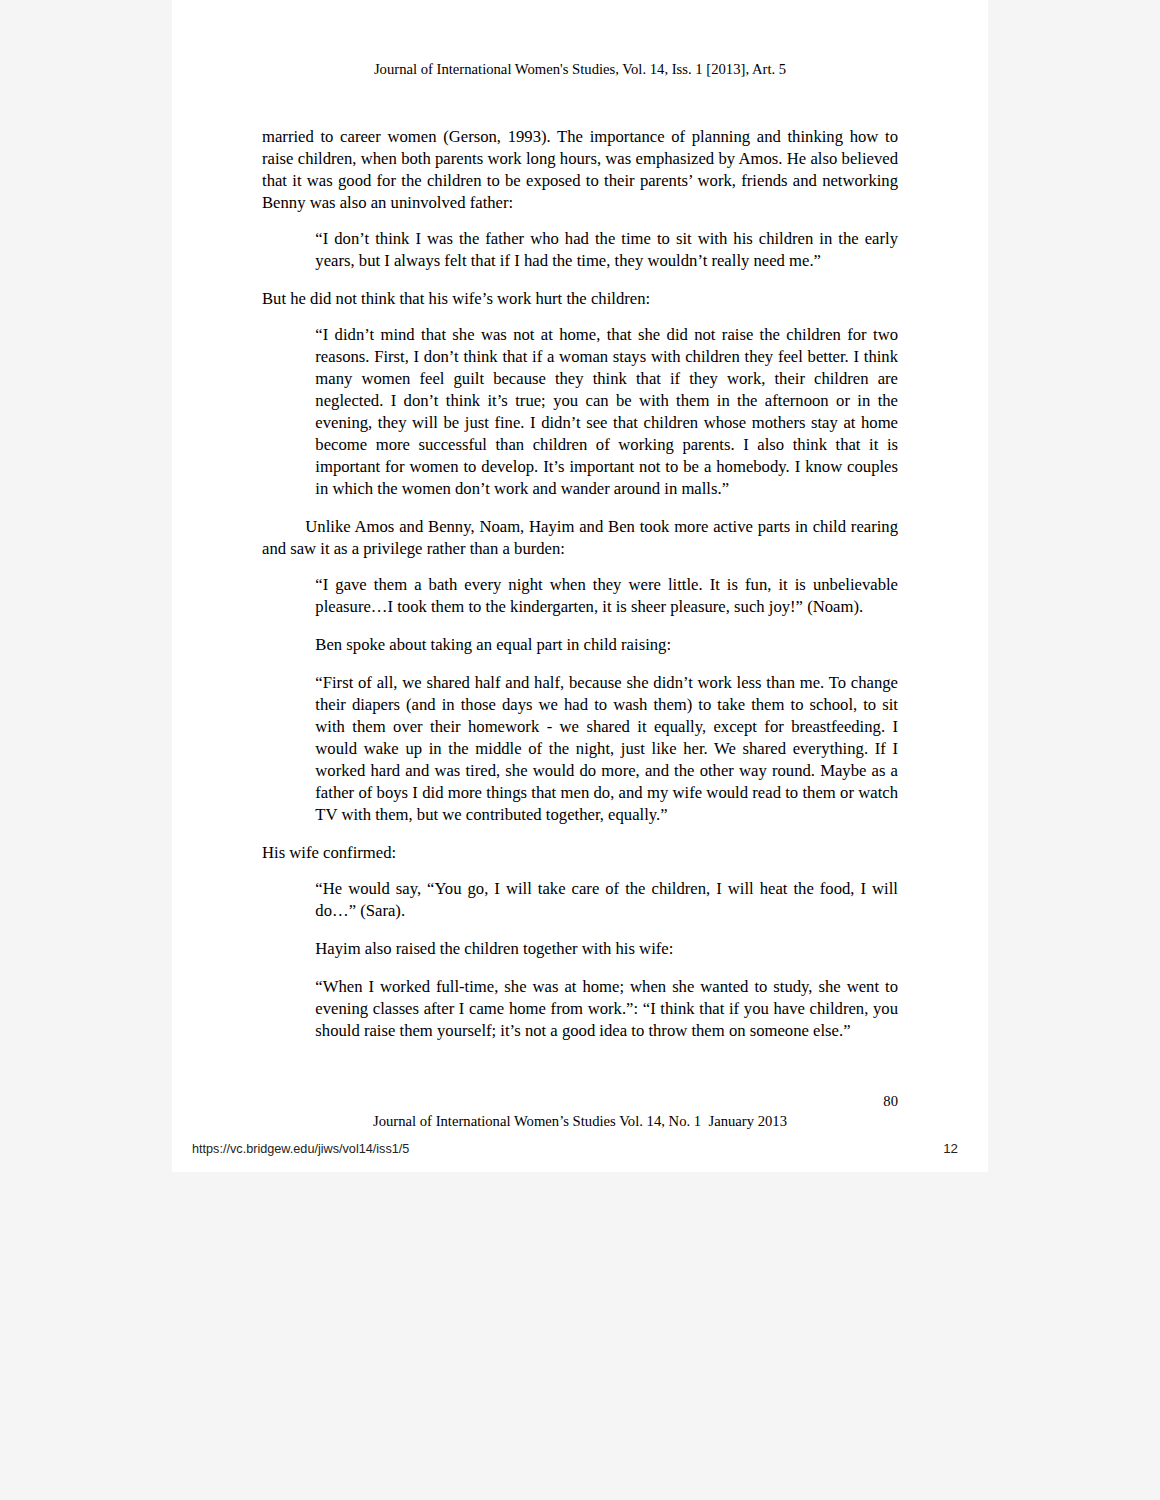Journal of International Women's Studies, Vol. 14, Iss. 1 [2013], Art. 5
married to career women (Gerson, 1993). The importance of planning and thinking how to raise children, when both parents work long hours, was emphasized by Amos. He also believed that it was good for the children to be exposed to their parents’ work, friends and networking Benny was also an uninvolved father:
“I don’t think I was the father who had the time to sit with his children in the early years, but I always felt that if I had the time, they wouldn’t really need me.”
But he did not think that his wife’s work hurt the children:
“I didn’t mind that she was not at home, that she did not raise the children for two reasons. First, I don’t think that if a woman stays with children they feel better. I think many women feel guilt because they think that if they work, their children are neglected. I don’t think it’s true; you can be with them in the afternoon or in the evening, they will be just fine. I didn’t see that children whose mothers stay at home become more successful than children of working parents. I also think that it is important for women to develop. It’s important not to be a homebody. I know couples in which the women don’t work and wander around in malls.”
Unlike Amos and Benny, Noam, Hayim and Ben took more active parts in child rearing and saw it as a privilege rather than a burden:
“I gave them a bath every night when they were little. It is fun, it is unbelievable pleasure…I took them to the kindergarten, it is sheer pleasure, such joy!” (Noam).
Ben spoke about taking an equal part in child raising:
“First of all, we shared half and half, because she didn’t work less than me. To change their diapers (and in those days we had to wash them) to take them to school, to sit with them over their homework - we shared it equally, except for breastfeeding. I would wake up in the middle of the night, just like her. We shared everything. If I worked hard and was tired, she would do more, and the other way round. Maybe as a father of boys I did more things that men do, and my wife would read to them or watch TV with them, but we contributed together, equally.”
His wife confirmed:
“He would say, “You go, I will take care of the children, I will heat the food, I will do…” (Sara).
Hayim also raised the children together with his wife:
“When I worked full-time, she was at home; when she wanted to study, she went to evening classes after I came home from work.”: “I think that if you have children, you should raise them yourself; it’s not a good idea to throw them on someone else.”
80
Journal of International Women’s Studies Vol. 14, No. 1 January 2013
https://vc.bridgew.edu/jiws/vol14/iss1/5 12